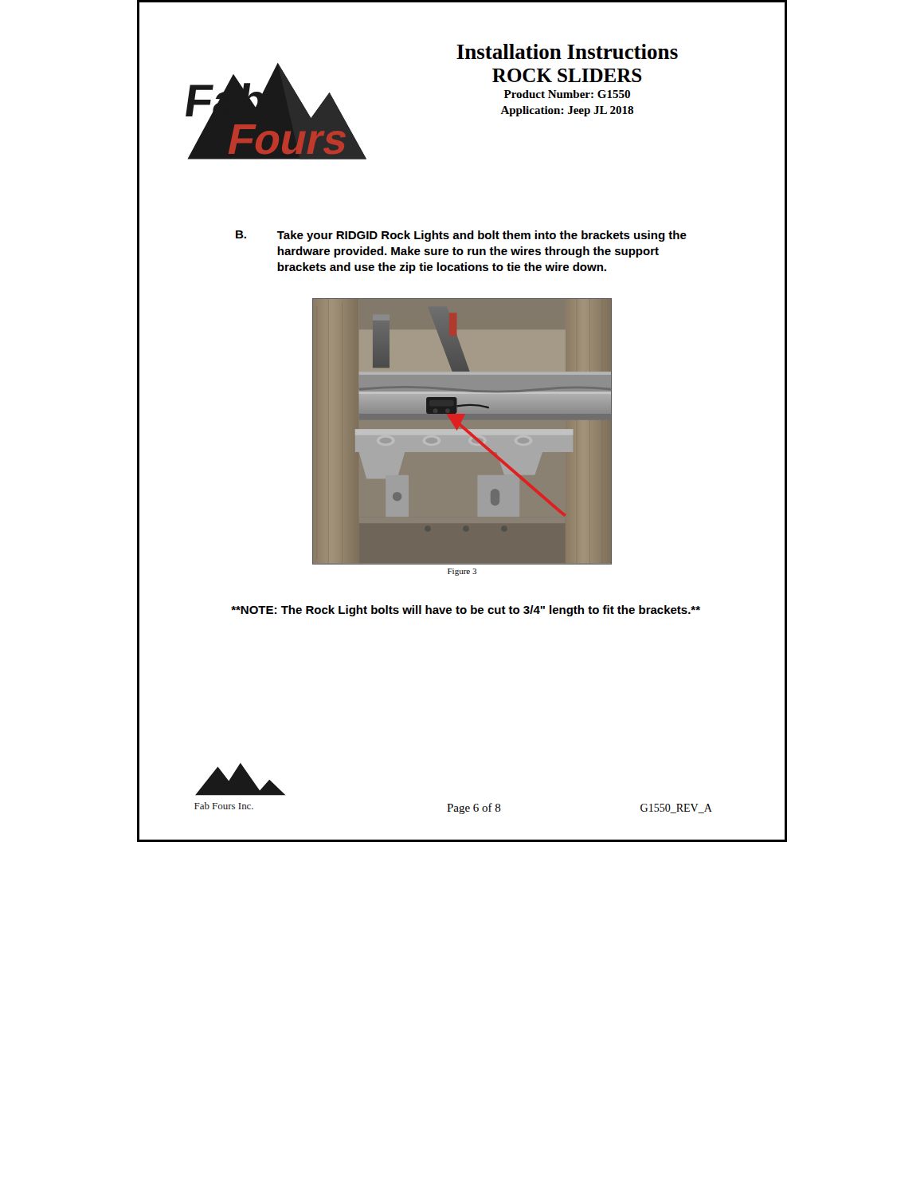Fab Fours
Installation Instructions
ROCK SLIDERS
Product Number: G1550
Application: Jeep JL 2018
B.
Take your RIDGID Rock Lights and bolt them into the brackets using the hardware provided. Make sure to run the wires through the support brackets and use the zip tie locations to tie the wire down.
Figure 3
**NOTE: The Rock Light bolts will have to be cut to 3/4" length to fit the brackets.**
Fab Fours Inc.
Page 6 of 8
G1550_REV_A